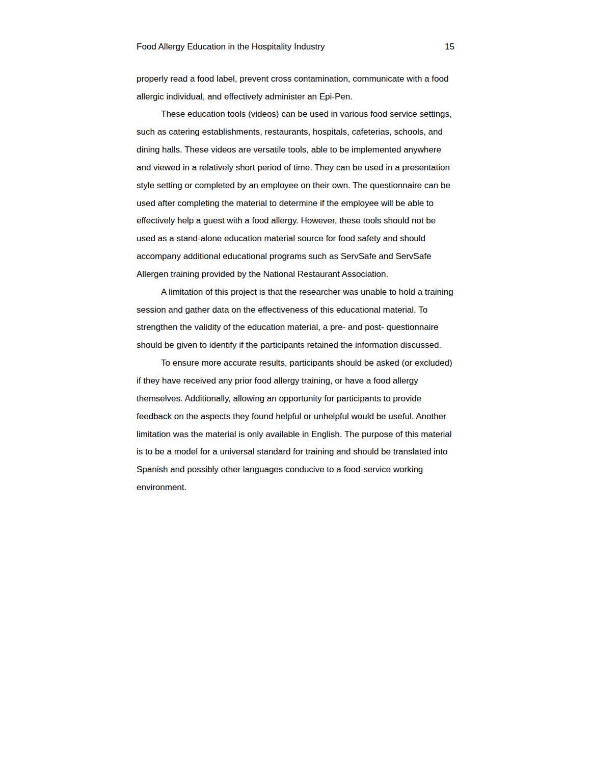Food Allergy Education in the Hospitality Industry 15
properly read a food label, prevent cross contamination, communicate with a food allergic individual, and effectively administer an Epi-Pen.
These education tools (videos) can be used in various food service settings, such as catering establishments, restaurants, hospitals, cafeterias, schools, and dining halls. These videos are versatile tools, able to be implemented anywhere and viewed in a relatively short period of time. They can be used in a presentation style setting or completed by an employee on their own. The questionnaire can be used after completing the material to determine if the employee will be able to effectively help a guest with a food allergy. However, these tools should not be used as a stand-alone education material source for food safety and should accompany additional educational programs such as ServSafe and ServSafe Allergen training provided by the National Restaurant Association.
A limitation of this project is that the researcher was unable to hold a training session and gather data on the effectiveness of this educational material. To strengthen the validity of the education material, a pre- and post- questionnaire should be given to identify if the participants retained the information discussed.
To ensure more accurate results, participants should be asked (or excluded) if they have received any prior food allergy training, or have a food allergy themselves. Additionally, allowing an opportunity for participants to provide feedback on the aspects they found helpful or unhelpful would be useful. Another limitation was the material is only available in English. The purpose of this material is to be a model for a universal standard for training and should be translated into Spanish and possibly other languages conducive to a food-service working environment.